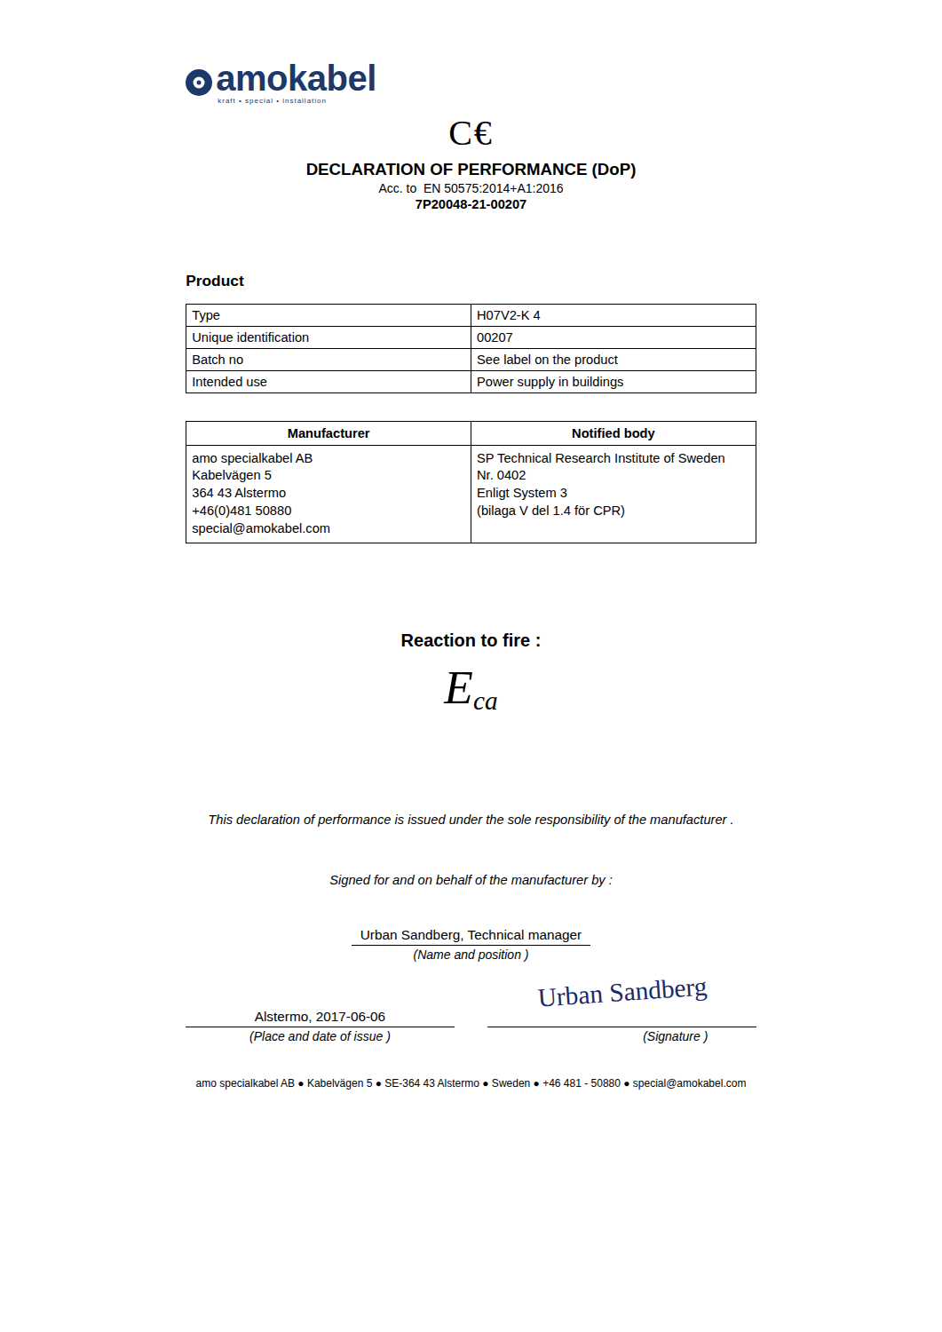amokabel kraft • special • installation
C€
DECLARATION OF PERFORMANCE (DoP)
Acc. to EN 50575:2014+A1:2016
7P20048-21-00207
Product
| Type | H07V2-K 4 |
| Unique identification | 00207 |
| Batch no | See label on the product |
| Intended use | Power supply in buildings |
| Manufacturer | Notified body |
| --- | --- |
| amo specialkabel AB Kabelvägen 5 364 43 Alstermo +46(0)481 50880 special@amokabel.com | SP Technical Research Institute of Sweden Nr. 0402 Enligt System 3 (bilaga V del 1.4 för CPR) |
Reaction to fire :
Eca
This declaration of performance is issued under the sole responsibility of the manufacturer .
Signed for and on behalf of the manufacturer by :
Urban Sandberg, Technical manager
(Name and position )
Alstermo, 2017-06-06
(Place and date of issue )
Urban Sandberg
(Signature )
amo specialkabel AB ● Kabelvägen 5 ● SE-364 43 Alstermo ● Sweden ● +46 481 - 50880 ● special@amokabel.com